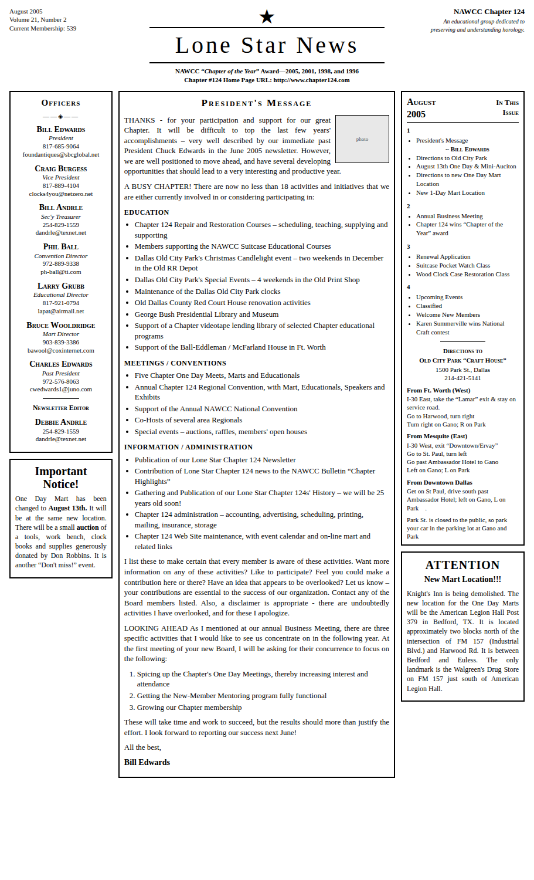August 2005
Volume 21, Number 2
Current Membership: 539
★
Lone Star News
NAWCC Chapter 124
An educational group dedicated to
preserving and understanding horology.
NAWCC “Chapter of the Year” Award—2005, 2001, 1998, and 1996
Chapter #124 Home Page URL: http://www.chapter124.com
Officers
——◈——
Bill Edwards President 817-685-9064 foundantiques@sbcglobal.net
Craig Burgess Vice President 817-889-4104 clocks4you@netzero.net
Bill Andrle Sec'y Treasurer 254-829-1559 dandrle@texnet.net
Phil Ball Convention Director 972-889-9338 ph-ball@ti.com
Larry Grubb Educational Director 817-921-0794 lapat@airmail.net
Bruce Wooldridge Mart Director 903-839-3386 bawool@coxinternet.com
Charles Edwards Past President 972-576-8063 cwedwards1@juno.com
Newsletter Editor
Debbie Andrle 254-829-1559 dandrle@texnet.net
Important
Notice!
One Day Mart has been changed to August 13th. It will be at the same new location. There will be a small auction of a tools, work bench, clock books and supplies generously donated by Don Robbins. It is another “Don't miss!” event.
President's Message
photo
THANKS - for your participation and support for our great Chapter. It will be difficult to top the last few years' accomplishments – very well described by our immediate past President Chuck Edwards in the June 2005 newsletter. However, we are well positioned to move ahead, and have several developing opportunities that should lead to a very interesting and productive year.
A BUSY CHAPTER! There are now no less than 18 activities and initiatives that we are either currently involved in or considering participating in:
EDUCATION
Chapter 124 Repair and Restoration Courses – scheduling, teaching, supplying and supporting
Members supporting the NAWCC Suitcase Educational Courses
Dallas Old City Park's Christmas Candlelight event – two weekends in December in the Old RR Depot
Dallas Old City Park's Special Events – 4 weekends in the Old Print Shop
Maintenance of the Dallas Old City Park clocks
Old Dallas County Red Court House renovation activities
George Bush Presidential Library and Museum
Support of a Chapter videotape lending library of selected Chapter educational programs
Support of the Ball-Eddleman / McFarland House in Ft. Worth
MEETINGS / CONVENTIONS
Five Chapter One Day Meets, Marts and Educationals
Annual Chapter 124 Regional Convention, with Mart, Educationals, Speakers and Exhibits
Support of the Annual NAWCC National Convention
Co-Hosts of several area Regionals
Special events – auctions, raffles, members' open houses
INFORMATION / ADMINISTRATION
Publication of our Lone Star Chapter 124 Newsletter
Contribution of Lone Star Chapter 124 news to the NAWCC Bulletin “Chapter Highlights”
Gathering and Publication of our Lone Star Chapter 124s' History – we will be 25 years old soon!
Chapter 124 administration – accounting, advertising, scheduling, printing, mailing, insurance, storage
Chapter 124 Web Site maintenance, with event calendar and on-line mart and related links
I list these to make certain that every member is aware of these activities. Want more information on any of these activities? Like to participate? Feel you could make a contribution here or there? Have an idea that appears to be overlooked? Let us know – your contributions are essential to the success of our organization. Contact any of the Board members listed. Also, a disclaimer is appropriate - there are undoubtedly activities I have overlooked, and for these I apologize.
LOOKING AHEAD As I mentioned at our annual Business Meeting, there are three specific activities that I would like to see us concentrate on in the following year. At the first meeting of your new Board, I will be asking for their concurrence to focus on the following:
Spicing up the Chapter's One Day Meetings, thereby increasing interest and attendance
Getting the New-Member Mentoring program fully functional
Growing our Chapter membership
These will take time and work to succeed, but the results should more than justify the effort. I look forward to reporting our success next June!
All the best,
Bill Edwards
August
2005 In This
Issue
1
President's Message
~ Bill Edwards
Directions to Old City Park
August 13th One Day & Mini-Auciton
Directions to new One Day Mart Location
New 1-Day Mart Location
2
Annual Business Meeting
Chapter 124 wins “Chapter of the Year” award
3
Renewal Application
Suitcase Pocket Watch Class
Wood Clock Case Restoration Class
4
Upcoming Events
Classified
Welcome New Members
Karen Summerville wins National Craft contest
Directions to
Old City Park “Craft House”
1500 Park St., Dallas
214-421-5141
From Ft. Worth (West)
I-30 East, take the “Lamar” exit & stay on service road.
Go to Harwood, turn right
Turn right on Gano; R on Park
From Mesquite (East)
I-30 West, exit “Downtown/Ervay”
Go to St. Paul, turn left
Go past Ambassador Hotel to Gano
Left on Gano; L on Park
From Downtown Dallas
Get on St Paul, drive south past Ambassador Hotel; left on Gano, L on Park .
Park St. is closed to the public, so park your car in the parking lot at Gano and Park
ATTENTION
New Mart Location!!!
Knight's Inn is being demolished. The new location for the One Day Marts will be the American Legion Hall Post 379 in Bedford, TX. It is located approximately two blocks north of the intersection of FM 157 (Industrial Blvd.) and Harwood Rd. It is between Bedford and Euless. The only landmark is the Walgreen's Drug Store on FM 157 just south of American Legion Hall.